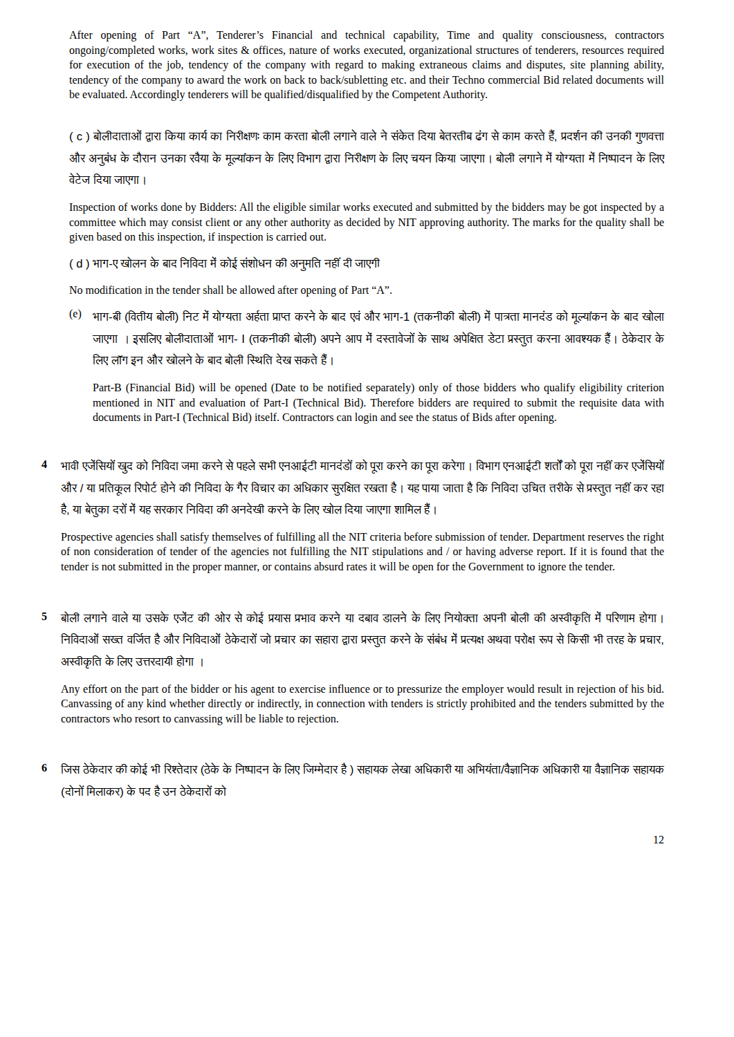After opening of Part “A”, Tenderer’s Financial and technical capability, Time and quality consciousness, contractors ongoing/completed works, work sites & offices, nature of works executed, organizational structures of tenderers, resources required for execution of the job, tendency of the company with regard to making extraneous claims and disputes, site planning ability, tendency of the company to award the work on back to back/subletting etc. and their Techno commercial Bid related documents will be evaluated. Accordingly tenderers will be qualified/disqualified by the Competent Authority.
( c ) बोलीदाताओं द्वारा किया कार्य का निरीक्षणः काम करता बोली लगाने वाले ने संकेत दिया बेतरतीब ढंग से काम करते हैं, प्रदर्शन की उनकी गुणवत्ता और अनुबंध के दौरान उनका रवैया के मूल्यांकन के लिए विभाग द्वारा निरीक्षण के लिए चयन किया जाएगा। बोली लगाने में योग्यता में निष्पादन के लिए वेटेज दिया जाएगा।
Inspection of works done by Bidders: All the eligible similar works executed and submitted by the bidders may be got inspected by a committee which may consist client or any other authority as decided by NIT approving authority. The marks for the quality shall be given based on this inspection, if inspection is carried out.
( d ) भाग-ए खोलन के बाद निविदा में कोई संशोधन की अनुमति नहीं दी जाएगी
No modification in the tender shall be allowed after opening of Part “A”.
(e)
भाग-बी (वितीय बोली) निट में योग्यता अर्हता प्राप्त करने के बाद एवं और भाग-1 (तकनीकी बोली) में पात्रता मानदंड को मूल्यांकन के बाद खोला जाएगा । इसलिए बोलीदाताओं भाग- I (तकनीकी बोली) अपने आप में दस्तावेजों के साथ अपेक्षित डेटा प्रस्तुत करना आवश्यक हैं। ठेकेदार के लिए लॉग इन और खोलने के बाद बोली स्थिति देख सकते हैं।
Part-B (Financial Bid) will be opened (Date to be notified separately) only of those bidders who qualify eligibility criterion mentioned in NIT and evaluation of Part-I (Technical Bid). Therefore bidders are required to submit the requisite data with documents in Part-I (Technical Bid) itself. Contractors can login and see the status of Bids after opening.
4
भावी एजेंसियों खुद को निविदा जमा करने से पहले सभी एनआईटी मानदंडों को पूरा करने का पूरा करेगा। विभाग एनआईटी शर्तों को पूरा नहीं कर एजेंसियों और / या प्रतिकूल रिपोर्ट होने की निविदा के गैर विचार का अधिकार सुरक्षित रखता है। यह पाया जाता है कि निविदा उचित तरीके से प्रस्तुत नहीं कर रहा है, या बेतुका दरों में यह सरकार निविदा की अनदेखी करने के लिए खोल दिया जाएगा शामिल हैं।
Prospective agencies shall satisfy themselves of fulfilling all the NIT criteria before submission of tender. Department reserves the right of non consideration of tender of the agencies not fulfilling the NIT stipulations and / or having adverse report. If it is found that the tender is not submitted in the proper manner, or contains absurd rates it will be open for the Government to ignore the tender.
5
बोली लगाने वाले या उसके एजेंट की ओर से कोई प्रयास प्रभाव करने या दबाव डालने के लिए नियोक्ता अपनी बोली की अस्वीकृति में परिणाम होगा। निविदाओं सख्त वर्जित है और निविदाओं ठेकेदारों जो प्रचार का सहारा द्वारा प्रस्तुत करने के संबंध में प्रत्यक्ष अथवा परोक्ष रूप से किसी भी तरह के प्रचार, अस्वीकृति के लिए उत्तरदायी होगा ।
Any effort on the part of the bidder or his agent to exercise influence or to pressurize the employer would result in rejection of his bid. Canvassing of any kind whether directly or indirectly, in connection with tenders is strictly prohibited and the tenders submitted by the contractors who resort to canvassing will be liable to rejection.
6
जिस ठेकेदार की कोई भी रिश्तेदार (ठेके के निष्पादन के लिए जिम्मेदार है ) सहायक लेखा अधिकारी या अभियंता/वैज्ञानिक अधिकारी या वैज्ञानिक सहायक (दोनों मिलाकर) के पद है उन ठेकेदारों को
12